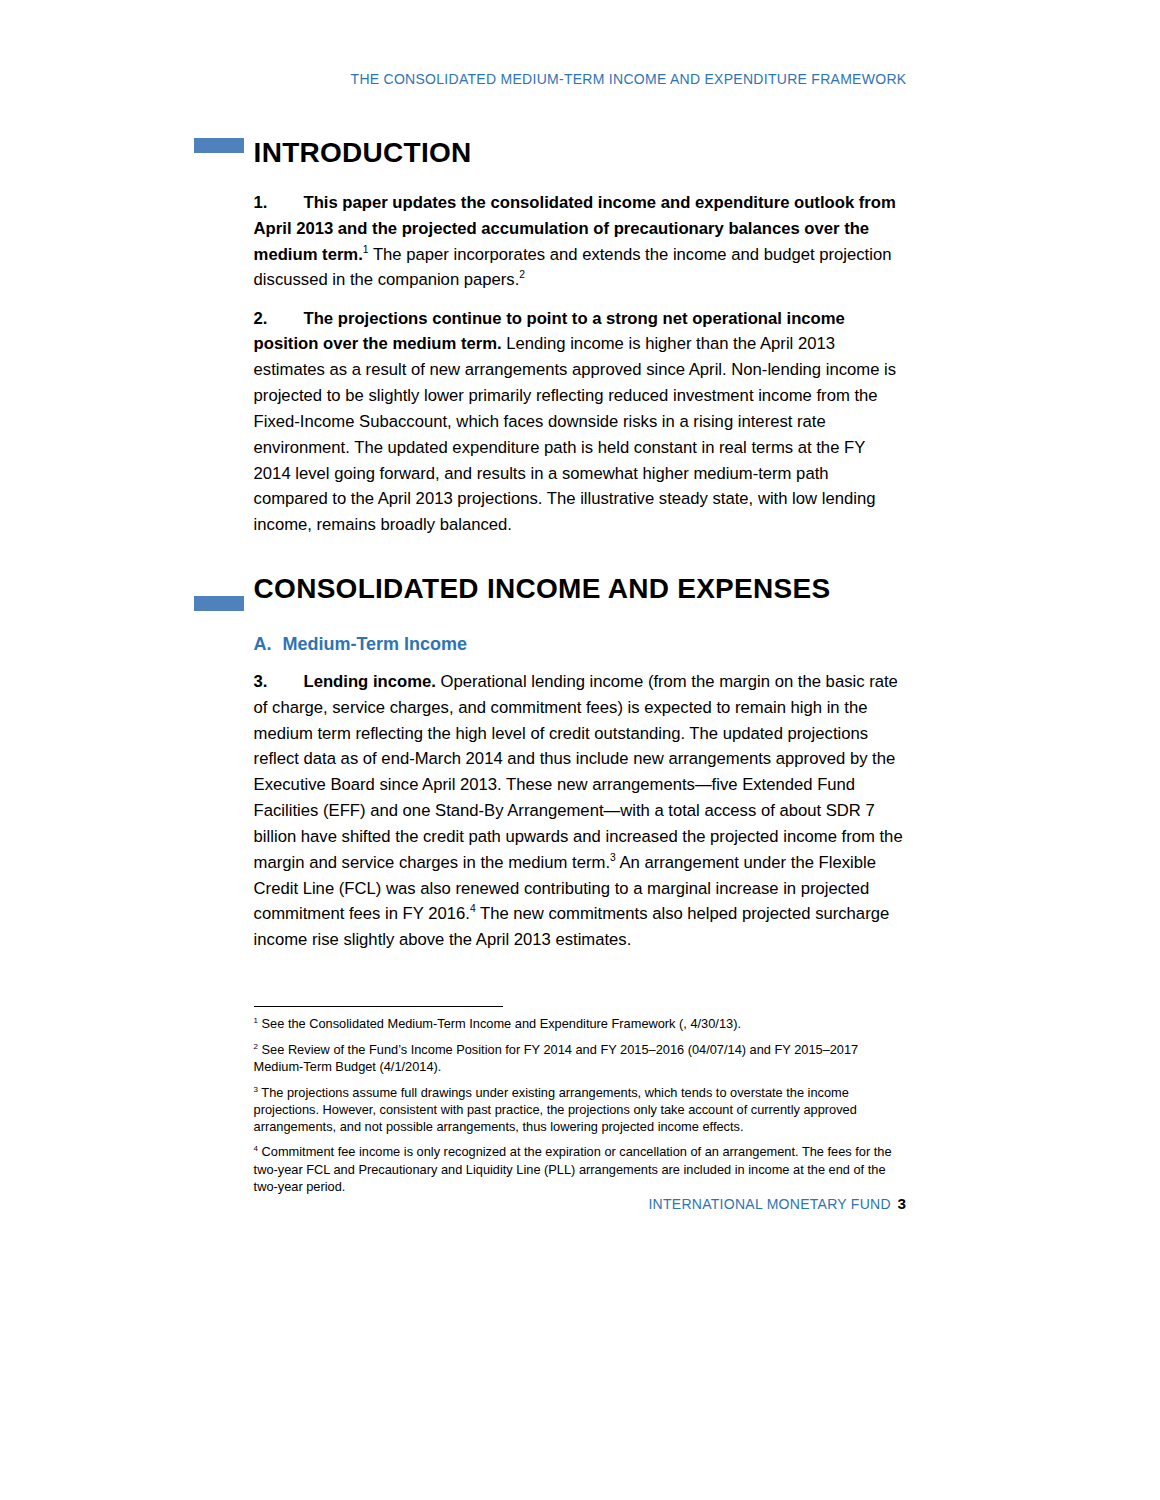The Consolidated Medium-Term Income and Expenditure Framework
INTRODUCTION
1. This paper updates the consolidated income and expenditure outlook from April 2013 and the projected accumulation of precautionary balances over the medium term.1 The paper incorporates and extends the income and budget projection discussed in the companion papers.2
2. The projections continue to point to a strong net operational income position over the medium term. Lending income is higher than the April 2013 estimates as a result of new arrangements approved since April. Non-lending income is projected to be slightly lower primarily reflecting reduced investment income from the Fixed-Income Subaccount, which faces downside risks in a rising interest rate environment. The updated expenditure path is held constant in real terms at the FY 2014 level going forward, and results in a somewhat higher medium-term path compared to the April 2013 projections. The illustrative steady state, with low lending income, remains broadly balanced.
CONSOLIDATED INCOME AND EXPENSES
A. Medium-Term Income
3. Lending income. Operational lending income (from the margin on the basic rate of charge, service charges, and commitment fees) is expected to remain high in the medium term reflecting the high level of credit outstanding. The updated projections reflect data as of end-March 2014 and thus include new arrangements approved by the Executive Board since April 2013. These new arrangements—five Extended Fund Facilities (EFF) and one Stand-By Arrangement—with a total access of about SDR 7 billion have shifted the credit path upwards and increased the projected income from the margin and service charges in the medium term.3 An arrangement under the Flexible Credit Line (FCL) was also renewed contributing to a marginal increase in projected commitment fees in FY 2016.4 The new commitments also helped projected surcharge income rise slightly above the April 2013 estimates.
1 See the Consolidated Medium-Term Income and Expenditure Framework (, 4/30/13).
2 See Review of the Fund’s Income Position for FY 2014 and FY 2015–2016 (04/07/14) and FY 2015–2017 Medium-Term Budget (4/1/2014).
3 The projections assume full drawings under existing arrangements, which tends to overstate the income projections. However, consistent with past practice, the projections only take account of currently approved arrangements, and not possible arrangements, thus lowering projected income effects.
4 Commitment fee income is only recognized at the expiration or cancellation of an arrangement. The fees for the two-year FCL and Precautionary and Liquidity Line (PLL) arrangements are included in income at the end of the two-year period.
INTERNATIONAL MONETARY FUND3